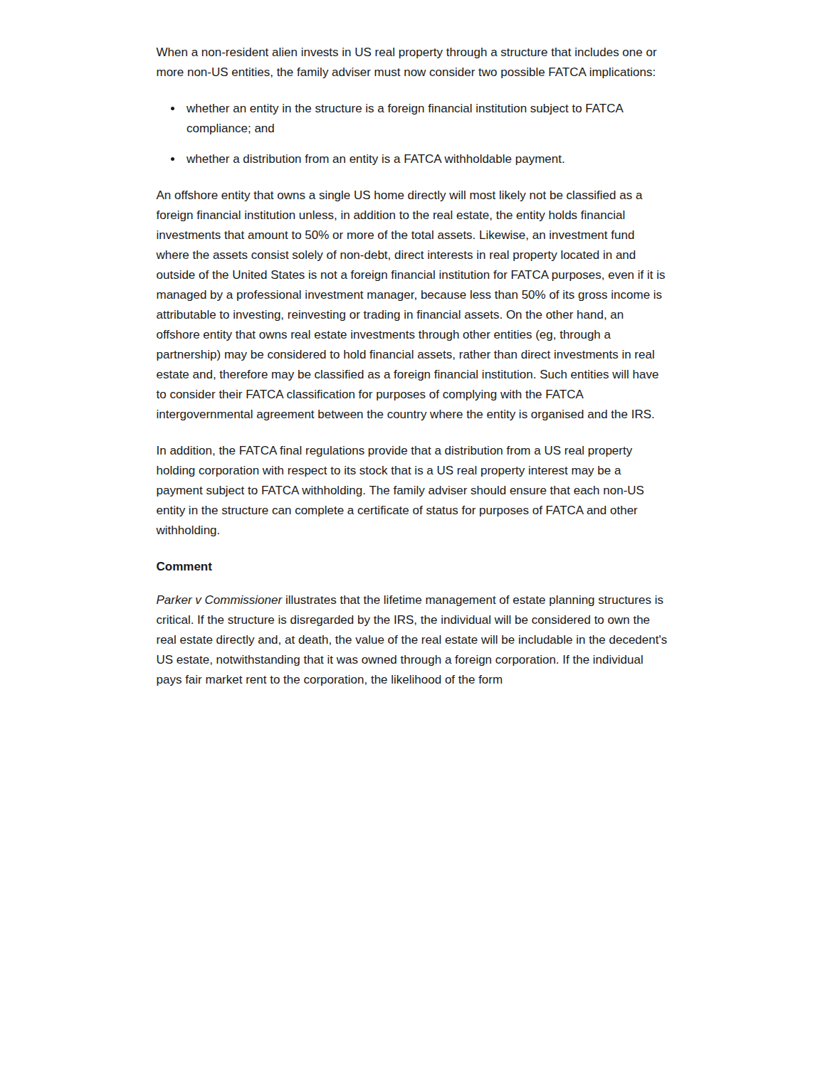When a non-resident alien invests in US real property through a structure that includes one or more non-US entities, the family adviser must now consider two possible FATCA implications:
whether an entity in the structure is a foreign financial institution subject to FATCA compliance; and
whether a distribution from an entity is a FATCA withholdable payment.
An offshore entity that owns a single US home directly will most likely not be classified as a foreign financial institution unless, in addition to the real estate, the entity holds financial investments that amount to 50% or more of the total assets. Likewise, an investment fund where the assets consist solely of non-debt, direct interests in real property located in and outside of the United States is not a foreign financial institution for FATCA purposes, even if it is managed by a professional investment manager, because less than 50% of its gross income is attributable to investing, reinvesting or trading in financial assets. On the other hand, an offshore entity that owns real estate investments through other entities (eg, through a partnership) may be considered to hold financial assets, rather than direct investments in real estate and, therefore may be classified as a foreign financial institution. Such entities will have to consider their FATCA classification for purposes of complying with the FATCA intergovernmental agreement between the country where the entity is organised and the IRS.
In addition, the FATCA final regulations provide that a distribution from a US real property holding corporation with respect to its stock that is a US real property interest may be a payment subject to FATCA withholding. The family adviser should ensure that each non-US entity in the structure can complete a certificate of status for purposes of FATCA and other withholding.
Comment
Parker v Commissioner illustrates that the lifetime management of estate planning structures is critical. If the structure is disregarded by the IRS, the individual will be considered to own the real estate directly and, at death, the value of the real estate will be includable in the decedent's US estate, notwithstanding that it was owned through a foreign corporation. If the individual pays fair market rent to the corporation, the likelihood of the form